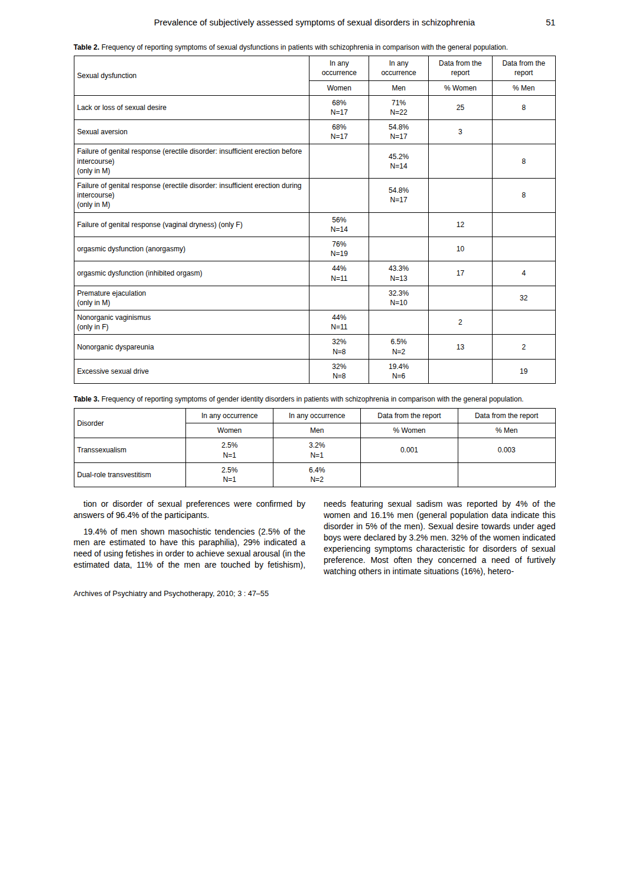Prevalence of subjectively assessed symptoms of sexual disorders in schizophrenia 51
Table 2. Frequency of reporting symptoms of sexual dysfunctions in patients with schizophrenia in comparison with the general population.
| Sexual dysfunction | In any occurrence | In any occurrence | Data from the report | Data from the report |
| --- | --- | --- | --- | --- |
| Women | Men | % Women | % Men |
| Lack or loss of sexual desire | 68% N=17 | 71% N=22 | 25 | 8 |
| Sexual aversion | 68% N=17 | 54.8% N=17 | 3 | |
| Failure of genital response (erectile disorder: insufficient erection before intercourse) (only in M) | | 45.2% N=14 | | 8 |
| Failure of genital response (erectile disorder: insufficient erection during intercourse) (only in M) | | 54.8% N=17 | | 8 |
| Failure of genital response (vaginal dryness) (only F) | 56% N=14 | | 12 | |
| orgasmic dysfunction (anorgasmy) | 76% N=19 | | 10 | |
| orgasmic dysfunction (inhibited orgasm) | 44% N=11 | 43.3% N=13 | 17 | 4 |
| Premature ejaculation (only in M) | | 32.3% N=10 | | 32 |
| Nonorganic vaginismus (only in F) | 44% N=11 | | 2 | |
| Nonorganic dyspareunia | 32% N=8 | 6.5% N=2 | 13 | 2 |
| Excessive sexual drive | 32% N=8 | 19.4% N=6 | | 19 |
Table 3. Frequency of reporting symptoms of gender identity disorders in patients with schizophrenia in comparison with the general population.
| Disorder | In any occurrence | In any occurrence | Data from the report | Data from the report |
| --- | --- | --- | --- | --- |
| Women | Men | % Women | % Men |
| Transsexualism | 2.5% N=1 | 3.2% N=1 | 0.001 | 0.003 |
| Dual-role transvestitism | 2.5% N=1 | 6.4% N=2 | | |
tion or disorder of sexual preferences were confirmed by answers of 96.4% of the participants.
19.4% of men shown masochistic tendencies (2.5% of the men are estimated to have this paraphilia), 29% indicated a need of using fetishes in order to achieve sexual arousal (in the estimated data, 11% of the men are touched by fetishism), needs featuring sexual sadism was reported by 4% of the women and 16.1% men (general population data indicate this disorder in 5% of the men). Sexual desire towards under aged boys were declared by 3.2% men. 32% of the women indicated experiencing symptoms characteristic for disorders of sexual preference. Most often they concerned a need of furtively watching others in intimate situations (16%), hetero-
Archives of Psychiatry and Psychotherapy, 2010; 3 : 47–55